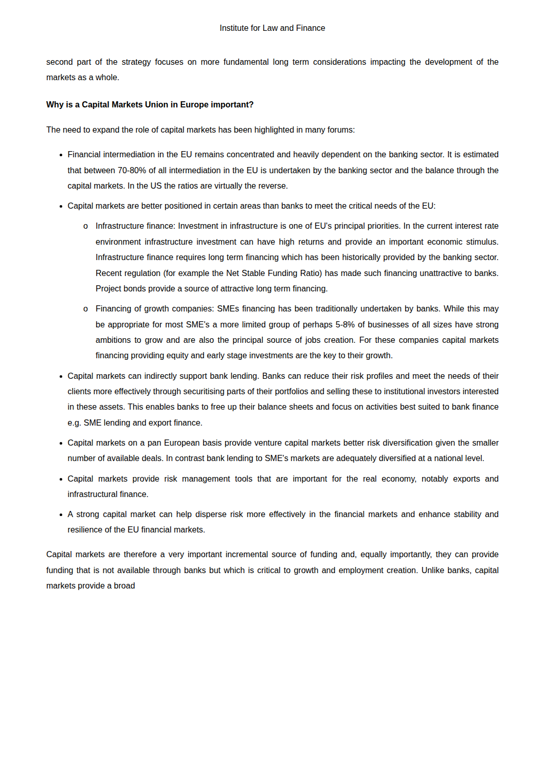Institute for Law and Finance
second part of the strategy focuses on more fundamental long term considerations impacting the development of the markets as a whole.
Why is a Capital Markets Union in Europe important?
The need to expand the role of capital markets has been highlighted in many forums:
Financial intermediation in the EU remains concentrated and heavily dependent on the banking sector. It is estimated that between 70-80% of all intermediation in the EU is undertaken by the banking sector and the balance through the capital markets. In the US the ratios are virtually the reverse.
Capital markets are better positioned in certain areas than banks to meet the critical needs of the EU:
Infrastructure finance: Investment in infrastructure is one of EU's principal priorities. In the current interest rate environment infrastructure investment can have high returns and provide an important economic stimulus. Infrastructure finance requires long term financing which has been historically provided by the banking sector. Recent regulation (for example the Net Stable Funding Ratio) has made such financing unattractive to banks. Project bonds provide a source of attractive long term financing.
Financing of growth companies: SMEs financing has been traditionally undertaken by banks. While this may be appropriate for most SME's a more limited group of perhaps 5-8% of businesses of all sizes have strong ambitions to grow and are also the principal source of jobs creation. For these companies capital markets financing providing equity and early stage investments are the key to their growth.
Capital markets can indirectly support bank lending. Banks can reduce their risk profiles and meet the needs of their clients more effectively through securitising parts of their portfolios and selling these to institutional investors interested in these assets. This enables banks to free up their balance sheets and focus on activities best suited to bank finance e.g. SME lending and export finance.
Capital markets on a pan European basis provide venture capital markets better risk diversification given the smaller number of available deals. In contrast bank lending to SME's markets are adequately diversified at a national level.
Capital markets provide risk management tools that are important for the real economy, notably exports and infrastructural finance.
A strong capital market can help disperse risk more effectively in the financial markets and enhance stability and resilience of the EU financial markets.
Capital markets are therefore a very important incremental source of funding and, equally importantly, they can provide funding that is not available through banks but which is critical to growth and employment creation. Unlike banks, capital markets provide a broad